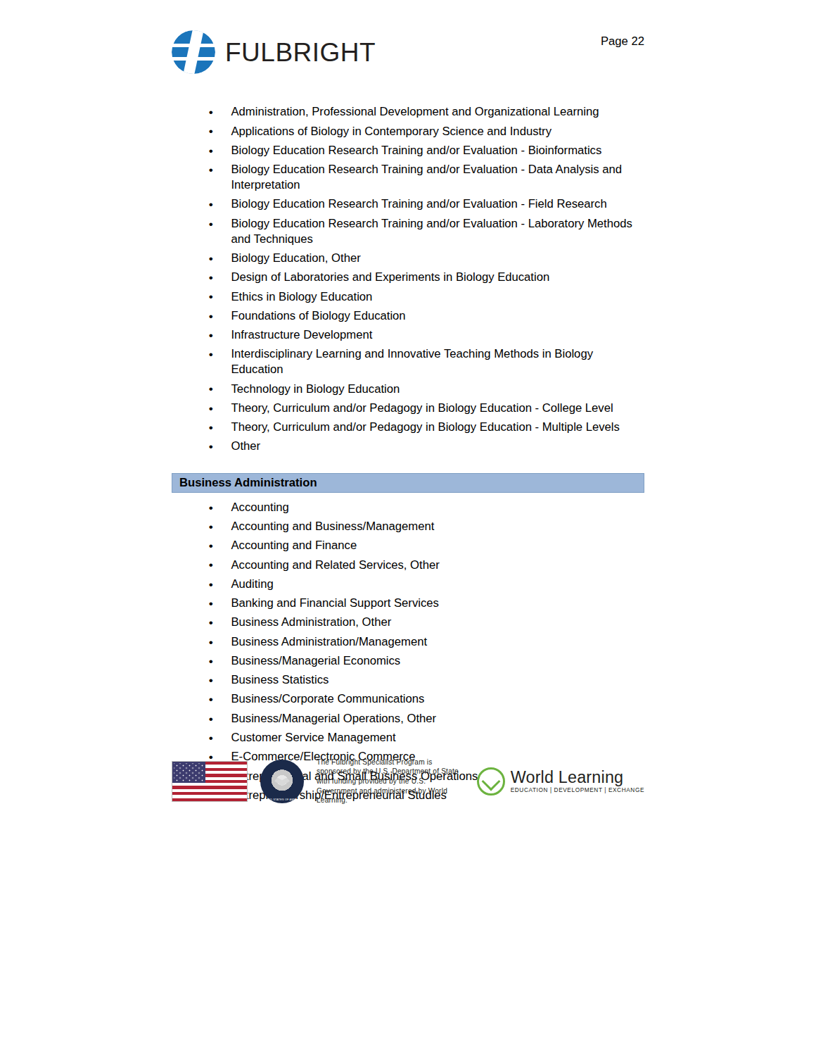FULBRIGHT
Page 22
Administration, Professional Development and Organizational Learning
Applications of Biology in Contemporary Science and Industry
Biology Education Research Training and/or Evaluation - Bioinformatics
Biology Education Research Training and/or Evaluation - Data Analysis and Interpretation
Biology Education Research Training and/or Evaluation - Field Research
Biology Education Research Training and/or Evaluation - Laboratory Methods and Techniques
Biology Education, Other
Design of Laboratories and Experiments in Biology Education
Ethics in Biology Education
Foundations of Biology Education
Infrastructure Development
Interdisciplinary Learning and Innovative Teaching Methods in Biology Education
Technology in Biology Education
Theory, Curriculum and/or Pedagogy in Biology Education - College Level
Theory, Curriculum and/or Pedagogy in Biology Education - Multiple Levels
Other
Business Administration
Accounting
Accounting and Business/Management
Accounting and Finance
Accounting and Related Services, Other
Auditing
Banking and Financial Support Services
Business Administration, Other
Business Administration/Management
Business/Managerial Economics
Business Statistics
Business/Corporate Communications
Business/Managerial Operations, Other
Customer Service Management
E-Commerce/Electronic Commerce
Entrepreneurial and Small Business Operations
Entrepreneurship/Entrepreneurial Studies
UNITED STATES OF AMERICA
The Fulbright Specialist Program is sponsored by the U.S. Department of State with funding provided by the U.S. Government and administered by World Learning.
World Learning
EDUCATION | DEVELOPMENT | EXCHANGE